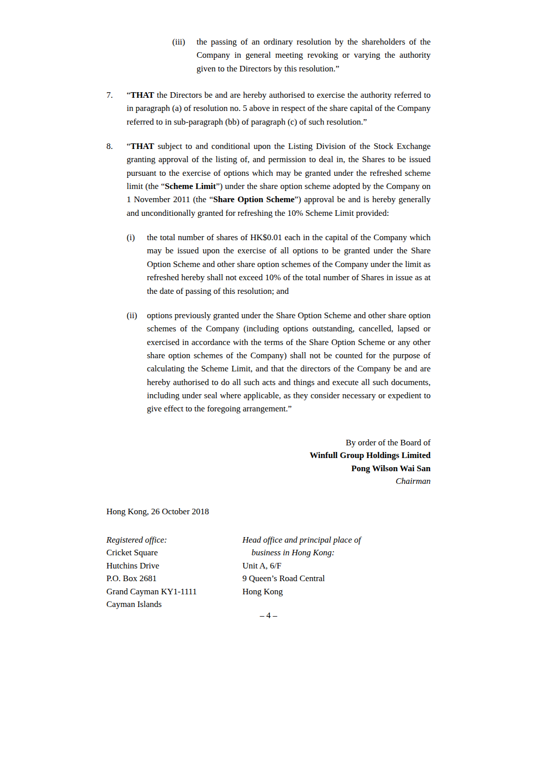(iii)
the passing of an ordinary resolution by the shareholders of the Company in general meeting revoking or varying the authority given to the Directors by this resolution.”
7.
“THAT the Directors be and are hereby authorised to exercise the authority referred to in paragraph (a) of resolution no. 5 above in respect of the share capital of the Company referred to in sub-paragraph (bb) of paragraph (c) of such resolution.”
8.
“THAT subject to and conditional upon the Listing Division of the Stock Exchange granting approval of the listing of, and permission to deal in, the Shares to be issued pursuant to the exercise of options which may be granted under the refreshed scheme limit (the “Scheme Limit”) under the share option scheme adopted by the Company on 1 November 2011 (the “Share Option Scheme”) approval be and is hereby generally and unconditionally granted for refreshing the 10% Scheme Limit provided:
(i)
the total number of shares of HK$0.01 each in the capital of the Company which may be issued upon the exercise of all options to be granted under the Share Option Scheme and other share option schemes of the Company under the limit as refreshed hereby shall not exceed 10% of the total number of Shares in issue as at the date of passing of this resolution; and
(ii)
options previously granted under the Share Option Scheme and other share option schemes of the Company (including options outstanding, cancelled, lapsed or exercised in accordance with the terms of the Share Option Scheme or any other share option schemes of the Company) shall not be counted for the purpose of calculating the Scheme Limit, and that the directors of the Company be and are hereby authorised to do all such acts and things and execute all such documents, including under seal where applicable, as they consider necessary or expedient to give effect to the foregoing arrangement.”
By order of the Board of
Winfull Group Holdings Limited
Pong Wilson Wai San
Chairman
Hong Kong, 26 October 2018
Registered office:
Cricket Square
Hutchins Drive
P.O. Box 2681
Grand Cayman KY1-1111
Cayman Islands
Head office and principal place of
business in Hong Kong:
Unit A, 6/F
9 Queen’s Road Central
Hong Kong
– 4 –